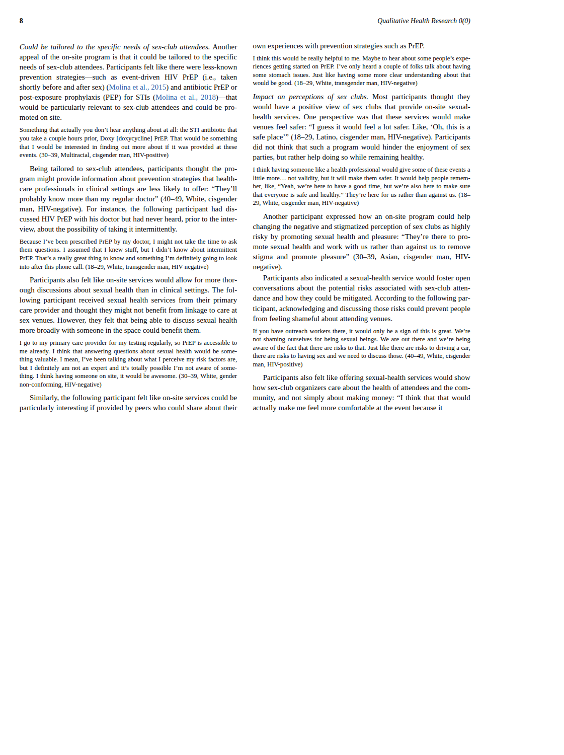8 Qualitative Health Research 0(0)
Could be tailored to the specific needs of sex-club attendees.
Another appeal of the on-site program is that it could be tailored to the specific needs of sex-club attendees. Participants felt like there were less-known prevention strategies—such as event-driven HIV PrEP (i.e., taken shortly before and after sex) (Molina et al., 2015) and antibiotic PrEP or post-exposure prophylaxis (PEP) for STIs (Molina et al., 2018)—that would be particularly relevant to sex-club attendees and could be promoted on site.
Something that actually you don’t hear anything about at all: the STI antibiotic that you take a couple hours prior, Doxy [doxycycline] PrEP. That would be something that I would be interested in finding out more about if it was provided at these events. (30–39, Multiracial, cisgender man, HIV-positive)
Being tailored to sex-club attendees, participants thought the program might provide information about prevention strategies that healthcare professionals in clinical settings are less likely to offer: “They’ll probably know more than my regular doctor” (40–49, White, cisgender man, HIV-negative). For instance, the following participant had discussed HIV PrEP with his doctor but had never heard, prior to the interview, about the possibility of taking it intermittently.
Because I’ve been prescribed PrEP by my doctor, I might not take the time to ask them questions. I assumed that I knew stuff, but I didn’t know about intermittent PrEP. That’s a really great thing to know and something I’m definitely going to look into after this phone call. (18–29, White, transgender man, HIV-negative)
Participants also felt like on-site services would allow for more thorough discussions about sexual health than in clinical settings. The following participant received sexual health services from their primary care provider and thought they might not benefit from linkage to care at sex venues. However, they felt that being able to discuss sexual health more broadly with someone in the space could benefit them.
I go to my primary care provider for my testing regularly, so PrEP is accessible to me already. I think that answering questions about sexual health would be something valuable. I mean, I’ve been talking about what I perceive my risk factors are, but I definitely am not an expert and it’s totally possible I’m not aware of something. I think having someone on site, it would be awesome. (30–39, White, gender non-conforming, HIV-negative)
Similarly, the following participant felt like on-site services could be particularly interesting if provided by peers who could share about their own experiences with prevention strategies such as PrEP.
I think this would be really helpful to me. Maybe to hear about some people’s experiences getting started on PrEP. I’ve only heard a couple of folks talk about having some stomach issues. Just like having some more clear understanding about that would be good. (18–29, White, transgender man, HIV-negative)
Impact on perceptions of sex clubs.
Most participants thought they would have a positive view of sex clubs that provide on-site sexual-health services. One perspective was that these services would make venues feel safer: “I guess it would feel a lot safer. Like, ‘Oh, this is a safe place’” (18–29, Latino, cisgender man, HIV-negative). Participants did not think that such a program would hinder the enjoyment of sex parties, but rather help doing so while remaining healthy.
I think having someone like a health professional would give some of these events a little more… not validity, but it will make them safer. It would help people remember, like, “Yeah, we’re here to have a good time, but we’re also here to make sure that everyone is safe and healthy.” They’re here for us rather than against us. (18–29, White, cisgender man, HIV-negative)
Another participant expressed how an on-site program could help changing the negative and stigmatized perception of sex clubs as highly risky by promoting sexual health and pleasure: “They’re there to promote sexual health and work with us rather than against us to remove stigma and promote pleasure” (30–39, Asian, cisgender man, HIV-negative).
Participants also indicated a sexual-health service would foster open conversations about the potential risks associated with sex-club attendance and how they could be mitigated. According to the following participant, acknowledging and discussing those risks could prevent people from feeling shameful about attending venues.
If you have outreach workers there, it would only be a sign of this is great. We’re not shaming ourselves for being sexual beings. We are out there and we’re being aware of the fact that there are risks to that. Just like there are risks to driving a car, there are risks to having sex and we need to discuss those. (40–49, White, cisgender man, HIV-positive)
Participants also felt like offering sexual-health services would show how sex-club organizers care about the health of attendees and the community, and not simply about making money: “I think that that would actually make me feel more comfortable at the event because it